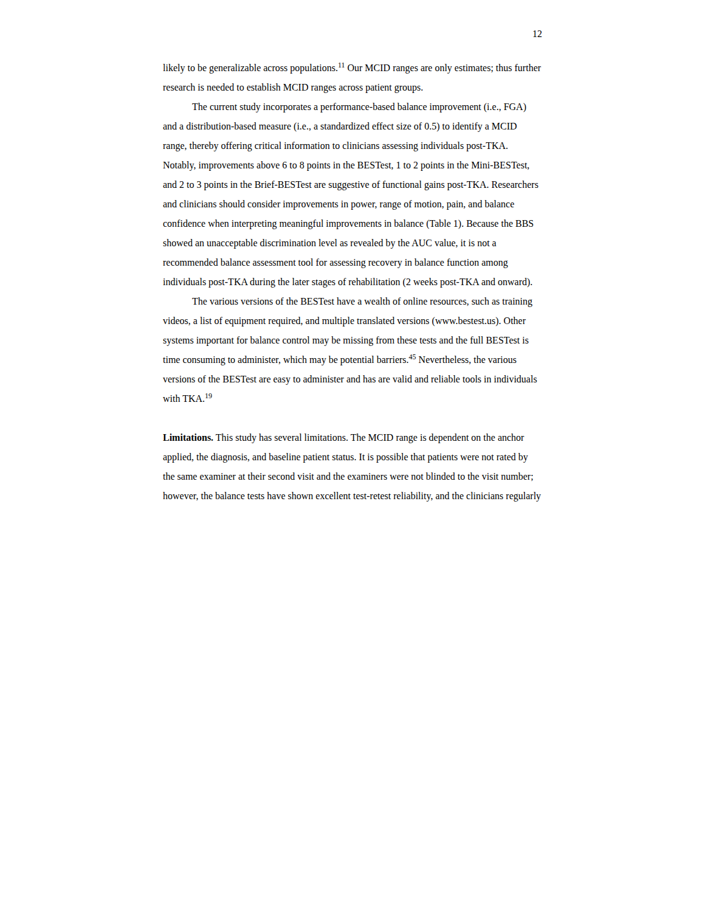12
likely to be generalizable across populations.11 Our MCID ranges are only estimates; thus further research is needed to establish MCID ranges across patient groups.
The current study incorporates a performance-based balance improvement (i.e., FGA) and a distribution-based measure (i.e., a standardized effect size of 0.5) to identify a MCID range, thereby offering critical information to clinicians assessing individuals post-TKA. Notably, improvements above 6 to 8 points in the BESTest, 1 to 2 points in the Mini-BESTest, and 2 to 3 points in the Brief-BESTest are suggestive of functional gains post-TKA. Researchers and clinicians should consider improvements in power, range of motion, pain, and balance confidence when interpreting meaningful improvements in balance (Table 1). Because the BBS showed an unacceptable discrimination level as revealed by the AUC value, it is not a recommended balance assessment tool for assessing recovery in balance function among individuals post-TKA during the later stages of rehabilitation (2 weeks post-TKA and onward).
The various versions of the BESTest have a wealth of online resources, such as training videos, a list of equipment required, and multiple translated versions (www.bestest.us). Other systems important for balance control may be missing from these tests and the full BESTest is time consuming to administer, which may be potential barriers.45 Nevertheless, the various versions of the BESTest are easy to administer and has are valid and reliable tools in individuals with TKA.19
Limitations. This study has several limitations. The MCID range is dependent on the anchor applied, the diagnosis, and baseline patient status. It is possible that patients were not rated by the same examiner at their second visit and the examiners were not blinded to the visit number; however, the balance tests have shown excellent test-retest reliability, and the clinicians regularly